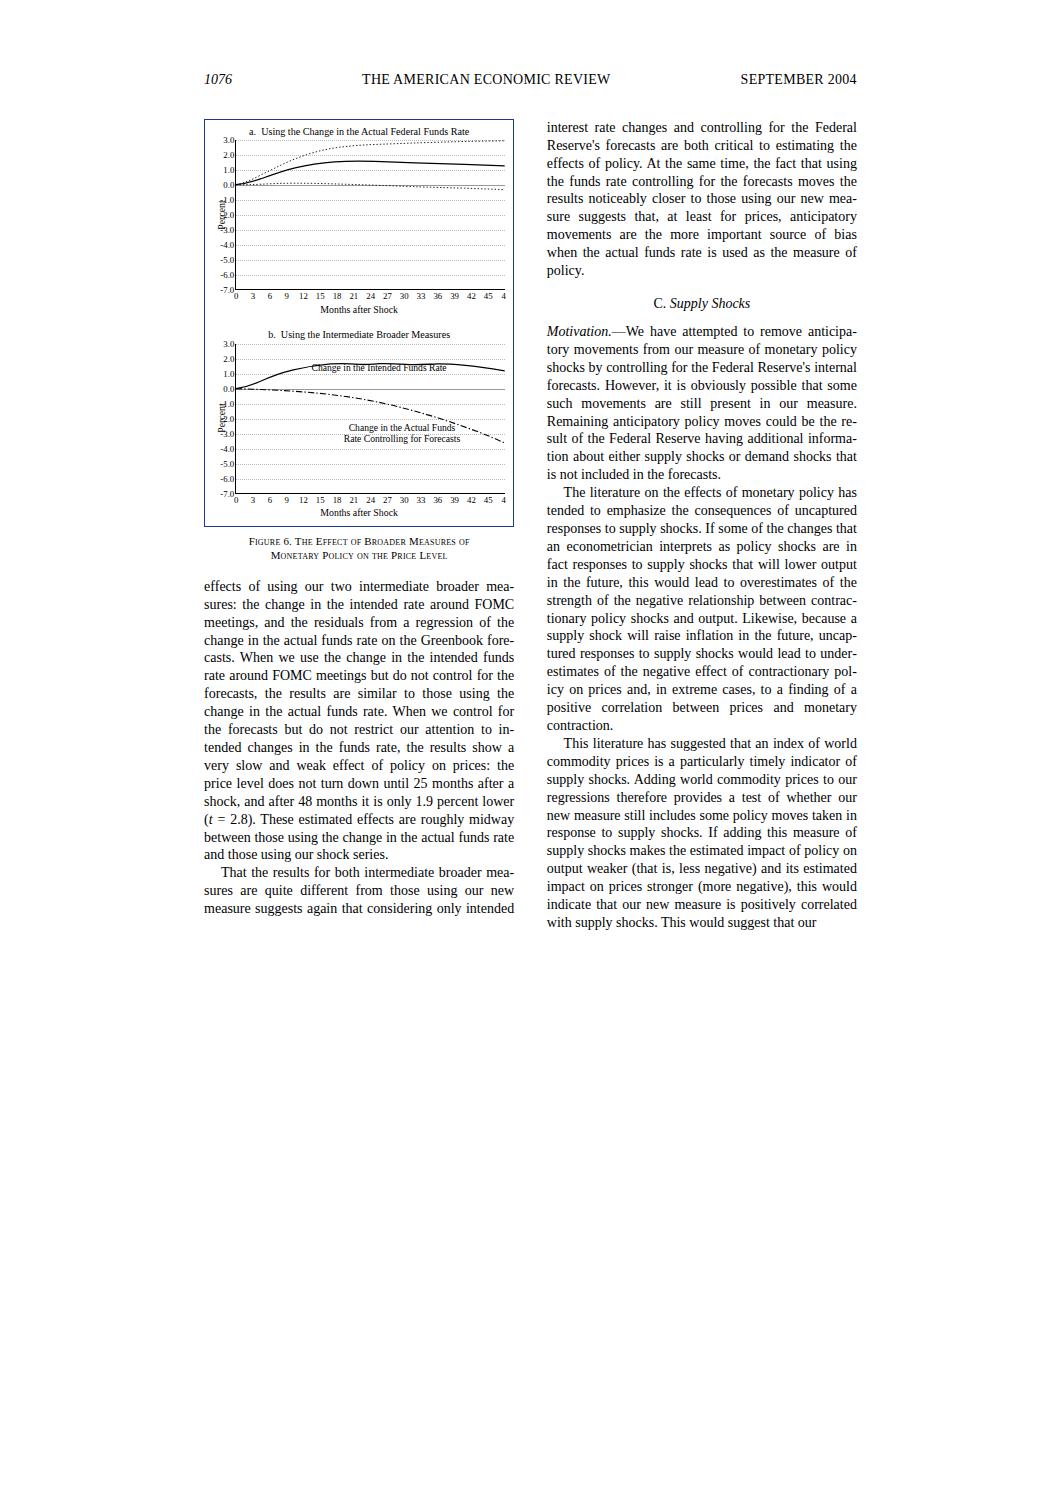1076 THE AMERICAN ECONOMIC REVIEW SEPTEMBER 2004
a. Using the Change in the Actual Federal Funds Rate
Percent
3.0
2.0
1.0
0.0
-1.0
-2.0
-3.0
-4.0
-5.0
-6.0
-7.0
0
3
6
9
12
15
18
21
24
27
30
33
36
39
42
45
4
Months after Shock
b. Using the Intermediate Broader Measures
Percent
3.0
2.0
1.0
0.0
-1.0
-2.0
-3.0
-4.0
-5.0
-6.0
-7.0
Change in the Intended Funds Rate
Change in the Actual Funds
Rate Controlling for Forecasts
0
3
6
9
12
15
18
21
24
27
30
33
36
39
42
45
4
Months after Shock
Figure 6. The Effect of Broader Measures of
Monetary Policy on the Price Level
effects of using our two intermediate broader measures: the change in the intended rate around FOMC meetings, and the residuals from a regression of the change in the actual funds rate on the Greenbook forecasts. When we use the change in the intended funds rate around FOMC meetings but do not control for the forecasts, the results are similar to those using the change in the actual funds rate. When we control for the forecasts but do not restrict our attention to intended changes in the funds rate, the results show a very slow and weak effect of policy on prices: the price level does not turn down until 25 months after a shock, and after 48 months it is only 1.9 percent lower (t = 2.8). These estimated effects are roughly midway between those using the change in the actual funds rate and those using our shock series.
That the results for both intermediate broader measures are quite different from those using our new measure suggests again that considering only intended interest rate changes and controlling for the Federal Reserve's forecasts are both critical to estimating the effects of policy. At the same time, the fact that using the funds rate controlling for the forecasts moves the results noticeably closer to those using our new measure suggests that, at least for prices, anticipatory movements are the more important source of bias when the actual funds rate is used as the measure of policy.
C. Supply Shocks
Motivation.—We have attempted to remove anticipatory movements from our measure of monetary policy shocks by controlling for the Federal Reserve's internal forecasts. However, it is obviously possible that some such movements are still present in our measure. Remaining anticipatory policy moves could be the result of the Federal Reserve having additional information about either supply shocks or demand shocks that is not included in the forecasts.
The literature on the effects of monetary policy has tended to emphasize the consequences of uncaptured responses to supply shocks. If some of the changes that an econometrician interprets as policy shocks are in fact responses to supply shocks that will lower output in the future, this would lead to overestimates of the strength of the negative relationship between contractionary policy shocks and output. Likewise, because a supply shock will raise inflation in the future, uncaptured responses to supply shocks would lead to underestimates of the negative effect of contractionary policy on prices and, in extreme cases, to a finding of a positive correlation between prices and monetary contraction.
This literature has suggested that an index of world commodity prices is a particularly timely indicator of supply shocks. Adding world commodity prices to our regressions therefore provides a test of whether our new measure still includes some policy moves taken in response to supply shocks. If adding this measure of supply shocks makes the estimated impact of policy on output weaker (that is, less negative) and its estimated impact on prices stronger (more negative), this would indicate that our new measure is positively correlated with supply shocks. This would suggest that our